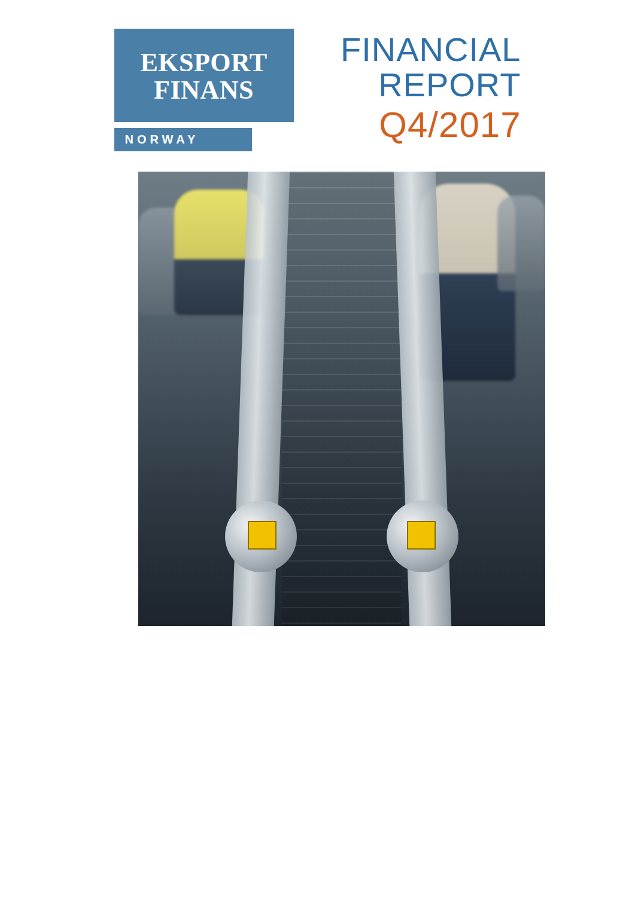EKSPORT
FINANS
NORWAY
FINANCIAL
REPORT
Q4/2017